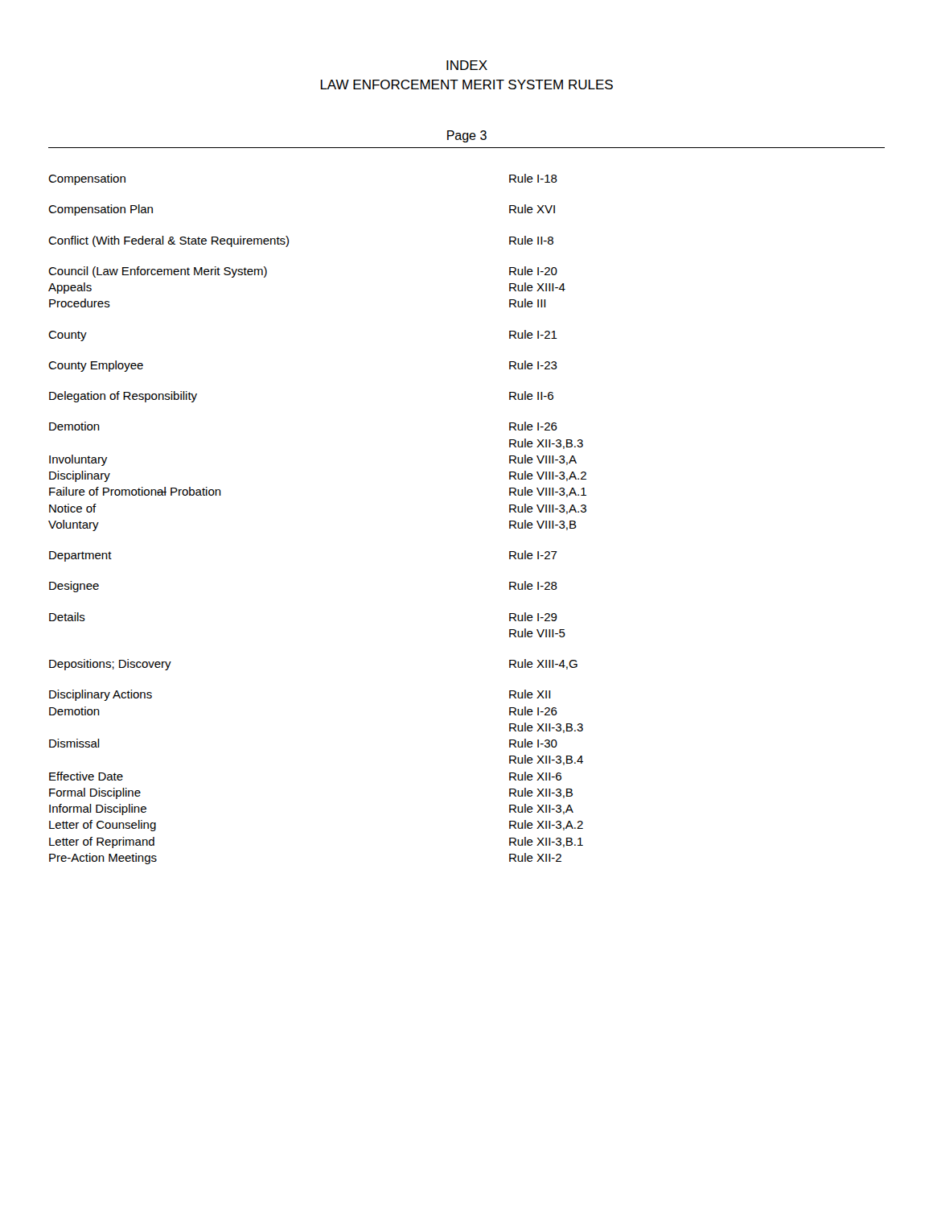INDEX
LAW ENFORCEMENT MERIT SYSTEM RULES
Page 3
| Compensation | Rule I-18 |
| Compensation Plan | Rule XVI |
| Conflict (With Federal & State Requirements) | Rule II-8 |
| Council (Law Enforcement Merit System) | Rule I-20 |
| Appeals | Rule XIII-4 |
| Procedures | Rule III |
| County | Rule I-21 |
| County Employee | Rule I-23 |
| Delegation of Responsibility | Rule II-6 |
| Demotion | Rule I-26 |
| | Rule XII-3,B.3 |
| Involuntary | Rule VIII-3,A |
| Disciplinary | Rule VIII-3,A.2 |
| Failure of Promotion al Probation | Rule VIII-3,A.1 |
| Notice of | Rule VIII-3,A.3 |
| Voluntary | Rule VIII-3,B |
| Department | Rule I-27 |
| Designee | Rule I-28 |
| Details | Rule I-29 |
| | Rule VIII-5 |
| Depositions; Discovery | Rule XIII-4,G |
| Disciplinary Actions | Rule XII |
| Demotion | Rule I-26 |
| | Rule XII-3,B.3 |
| Dismissal | Rule I-30 |
| | Rule XII-3,B.4 |
| Effective Date | Rule XII-6 |
| Formal Discipline | Rule XII-3,B |
| Informal Discipline | Rule XII-3,A |
| Letter of Counseling | Rule XII-3,A.2 |
| Letter of Reprimand | Rule XII-3,B.1 |
| Pre-Action Meetings | Rule XII-2 |